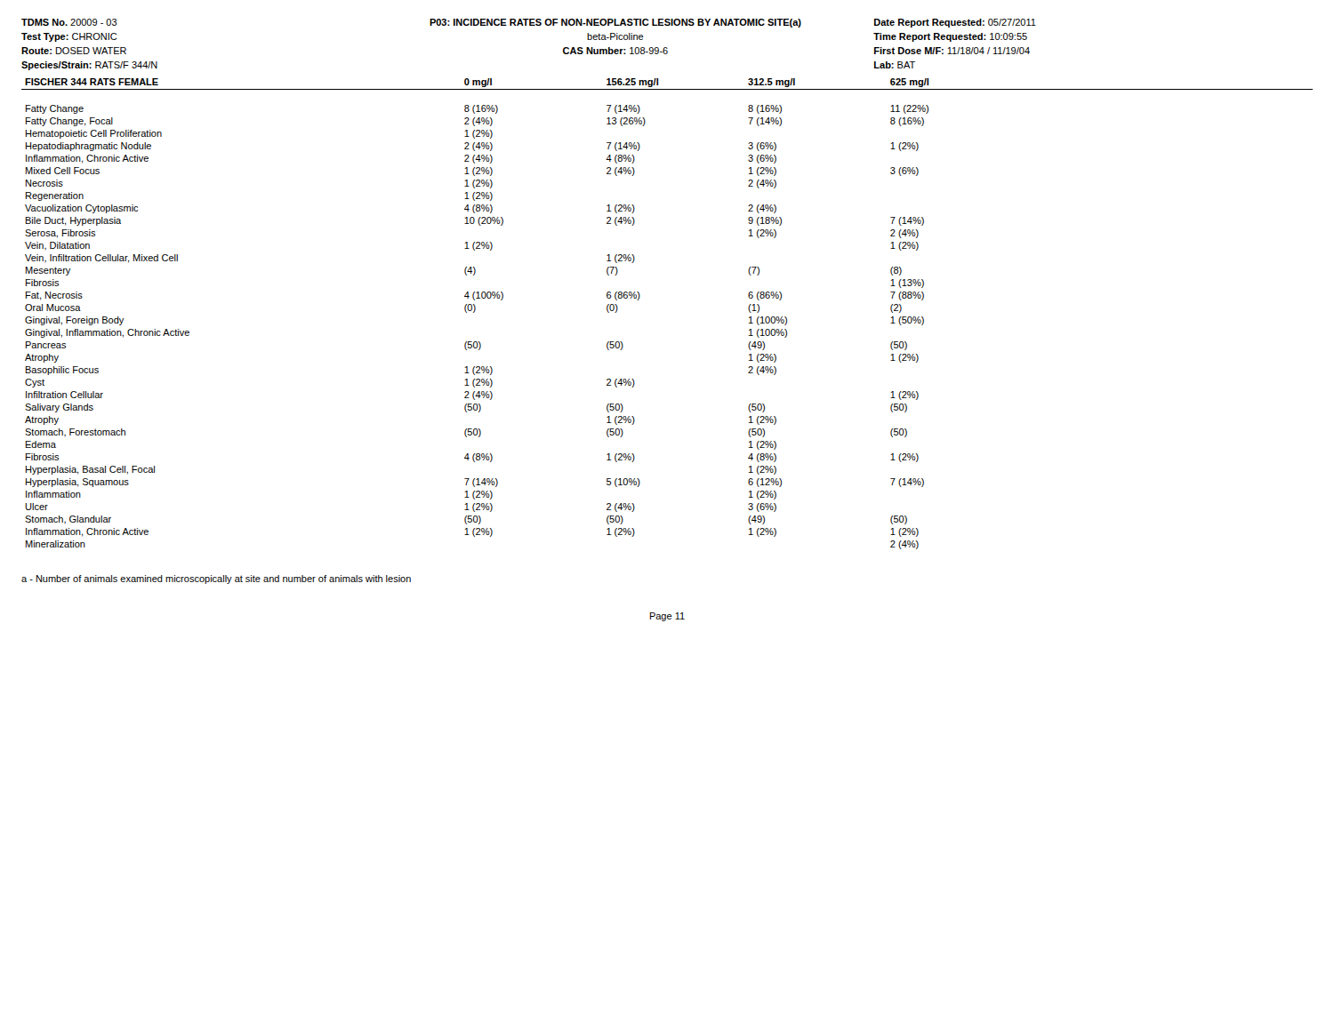| TDMS No. 20009 - 03 | P03: INCIDENCE RATES OF NON-NEOPLASTIC LESIONS BY ANATOMIC SITE(a) | Date Report Requested: 05/27/2011 |
| Test Type: CHRONIC | beta-Picoline | Time Report Requested: 10:09:55 |
| Route: DOSED WATER | CAS Number: 108-99-6 | First Dose M/F: 11/18/04 / 11/19/04 |
| Species/Strain: RATS/F 344/N | | Lab: BAT |
| FISCHER 344 RATS FEMALE | 0 mg/l | 156.25 mg/l | 312.5 mg/l | 625 mg/l | |
| --- | --- | --- | --- | --- | --- |
| Fatty Change | 8 (16%) | 7 (14%) | 8 (16%) | 11 (22%) | |
| Fatty Change, Focal | 2 (4%) | 13 (26%) | 7 (14%) | 8 (16%) | |
| Hematopoietic Cell Proliferation | 1 (2%) | | | | |
| Hepatodiaphragmatic Nodule | 2 (4%) | 7 (14%) | 3 (6%) | 1 (2%) | |
| Inflammation, Chronic Active | 2 (4%) | 4 (8%) | 3 (6%) | | |
| Mixed Cell Focus | 1 (2%) | 2 (4%) | 1 (2%) | 3 (6%) | |
| Necrosis | 1 (2%) | | 2 (4%) | | |
| Regeneration | 1 (2%) | | | | |
| Vacuolization Cytoplasmic | 4 (8%) | 1 (2%) | 2 (4%) | | |
| Bile Duct, Hyperplasia | 10 (20%) | 2 (4%) | 9 (18%) | 7 (14%) | |
| Serosa, Fibrosis | | | 1 (2%) | 2 (4%) | |
| Vein, Dilatation | 1 (2%) | | | 1 (2%) | |
| Vein, Infiltration Cellular, Mixed Cell | | 1 (2%) | | | |
| Mesentery | (4) | (7) | (7) | (8) | |
| Fibrosis | | | | 1 (13%) | |
| Fat, Necrosis | 4 (100%) | 6 (86%) | 6 (86%) | 7 (88%) | |
| Oral Mucosa | (0) | (0) | (1) | (2) | |
| Gingival, Foreign Body | | | 1 (100%) | 1 (50%) | |
| Gingival, Inflammation, Chronic Active | | | 1 (100%) | | |
| Pancreas | (50) | (50) | (49) | (50) | |
| Atrophy | | | 1 (2%) | 1 (2%) | |
| Basophilic Focus | 1 (2%) | | 2 (4%) | | |
| Cyst | 1 (2%) | 2 (4%) | | | |
| Infiltration Cellular | 2 (4%) | | | 1 (2%) | |
| Salivary Glands | (50) | (50) | (50) | (50) | |
| Atrophy | | 1 (2%) | 1 (2%) | | |
| Stomach, Forestomach | (50) | (50) | (50) | (50) | |
| Edema | | | 1 (2%) | | |
| Fibrosis | 4 (8%) | 1 (2%) | 4 (8%) | 1 (2%) | |
| Hyperplasia, Basal Cell, Focal | | | 1 (2%) | | |
| Hyperplasia, Squamous | 7 (14%) | 5 (10%) | 6 (12%) | 7 (14%) | |
| Inflammation | 1 (2%) | | 1 (2%) | | |
| Ulcer | 1 (2%) | 2 (4%) | 3 (6%) | | |
| Stomach, Glandular | (50) | (50) | (49) | (50) | |
| Inflammation, Chronic Active | 1 (2%) | 1 (2%) | 1 (2%) | 1 (2%) | |
| Mineralization | | | | 2 (4%) | |
a - Number of animals examined microscopically at site and number of animals with lesion
Page 11